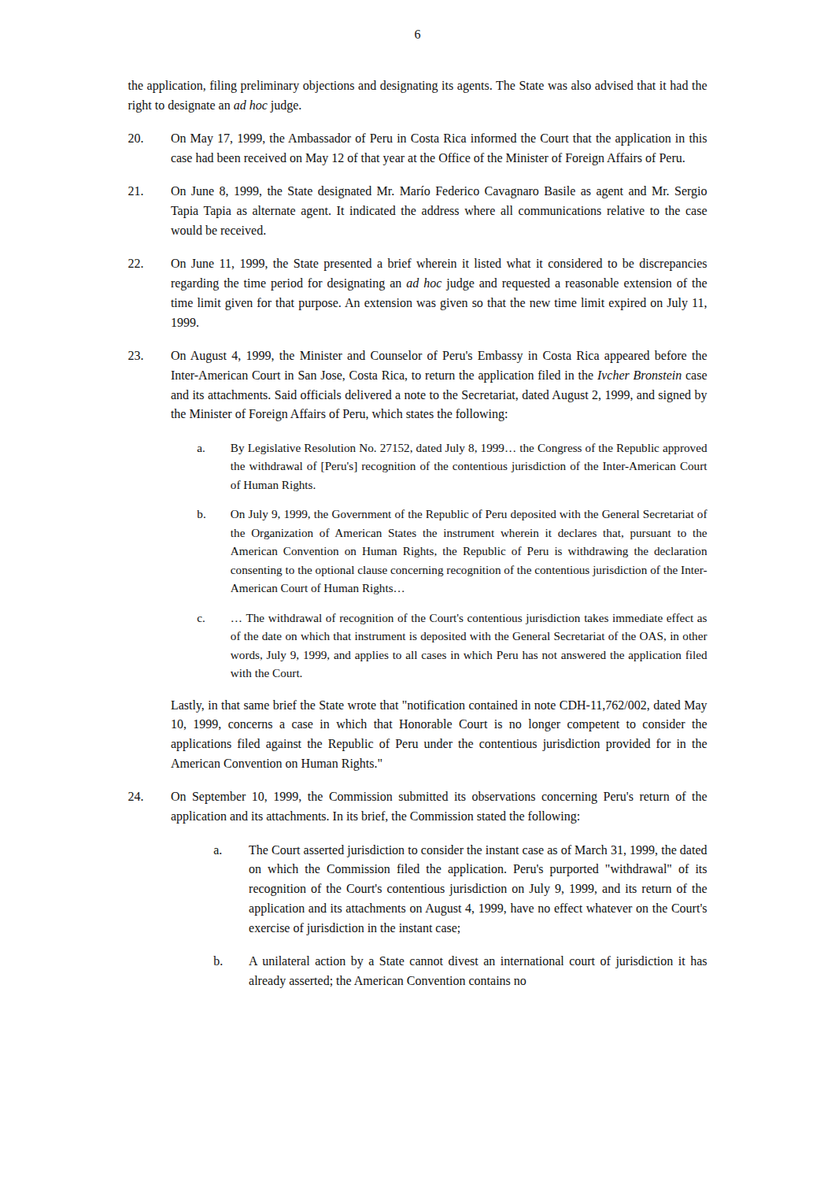6
the application, filing preliminary objections and designating its agents. The State was also advised that it had the right to designate an ad hoc judge.
20.
On May 17, 1999, the Ambassador of Peru in Costa Rica informed the Court that the application in this case had been received on May 12 of that year at the Office of the Minister of Foreign Affairs of Peru.
21.
On June 8, 1999, the State designated Mr. Marío Federico Cavagnaro Basile as agent and Mr. Sergio Tapia Tapia as alternate agent. It indicated the address where all communications relative to the case would be received.
22.
On June 11, 1999, the State presented a brief wherein it listed what it considered to be discrepancies regarding the time period for designating an ad hoc judge and requested a reasonable extension of the time limit given for that purpose. An extension was given so that the new time limit expired on July 11, 1999.
23.
On August 4, 1999, the Minister and Counselor of Peru's Embassy in Costa Rica appeared before the Inter-American Court in San Jose, Costa Rica, to return the application filed in the Ivcher Bronstein case and its attachments. Said officials delivered a note to the Secretariat, dated August 2, 1999, and signed by the Minister of Foreign Affairs of Peru, which states the following:
a.
By Legislative Resolution No. 27152, dated July 8, 1999… the Congress of the Republic approved the withdrawal of [Peru's] recognition of the contentious jurisdiction of the Inter-American Court of Human Rights.
b.
On July 9, 1999, the Government of the Republic of Peru deposited with the General Secretariat of the Organization of American States the instrument wherein it declares that, pursuant to the American Convention on Human Rights, the Republic of Peru is withdrawing the declaration consenting to the optional clause concerning recognition of the contentious jurisdiction of the Inter-American Court of Human Rights…
c.
… The withdrawal of recognition of the Court's contentious jurisdiction takes immediate effect as of the date on which that instrument is deposited with the General Secretariat of the OAS, in other words, July 9, 1999, and applies to all cases in which Peru has not answered the application filed with the Court.
Lastly, in that same brief the State wrote that "notification contained in note CDH-11,762/002, dated May 10, 1999, concerns a case in which that Honorable Court is no longer competent to consider the applications filed against the Republic of Peru under the contentious jurisdiction provided for in the American Convention on Human Rights."
24.
On September 10, 1999, the Commission submitted its observations concerning Peru's return of the application and its attachments. In its brief, the Commission stated the following:
a.
The Court asserted jurisdiction to consider the instant case as of March 31, 1999, the dated on which the Commission filed the application. Peru's purported "withdrawal" of its recognition of the Court's contentious jurisdiction on July 9, 1999, and its return of the application and its attachments on August 4, 1999, have no effect whatever on the Court's exercise of jurisdiction in the instant case;
b.
A unilateral action by a State cannot divest an international court of jurisdiction it has already asserted; the American Convention contains no